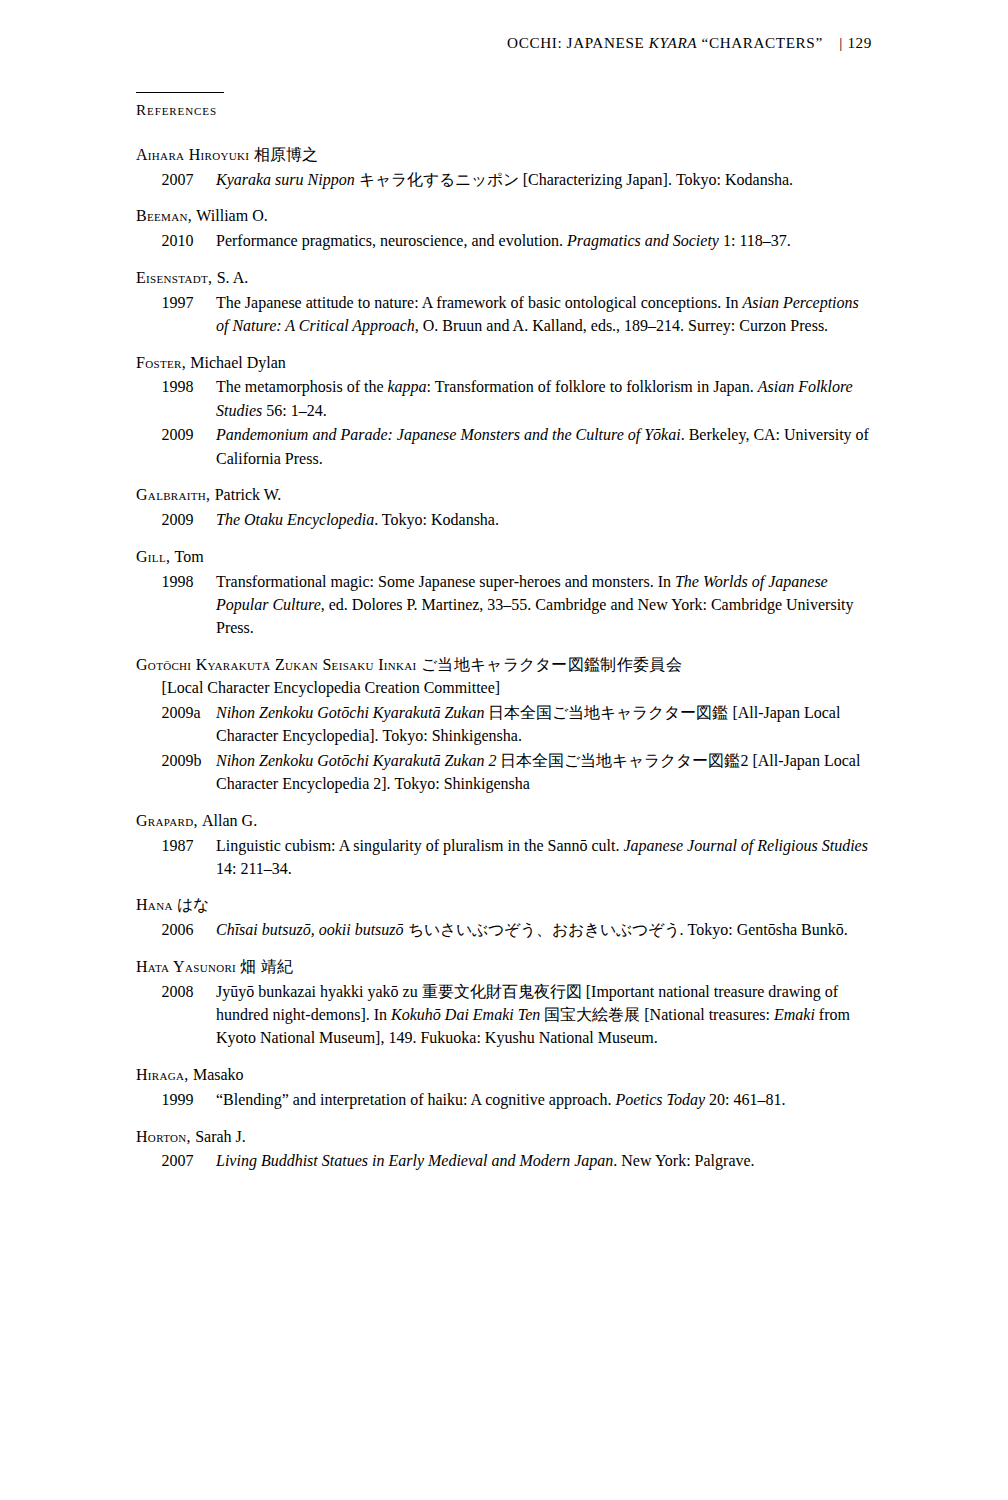OCCHI: JAPANESE KYARA “CHARACTERS” | 129
References
Aihara Hiroyuki 相原博之
2007
Kyaraka suru Nippon キャラ化するニッポン [Characterizing Japan]. Tokyo: Kodansha.
Beeman, William O.
2010
Performance pragmatics, neuroscience, and evolution. Pragmatics and Society 1: 118–37.
Eisenstadt, S. A.
1997
The Japanese attitude to nature: A framework of basic ontological conceptions. In Asian Perceptions of Nature: A Critical Approach, O. Bruun and A. Kalland, eds., 189–214. Surrey: Curzon Press.
Foster, Michael Dylan
1998
The metamorphosis of the kappa: Transformation of folklore to folklorism in Japan. Asian Folklore Studies 56: 1–24.
2009
Pandemonium and Parade: Japanese Monsters and the Culture of Yōkai. Berkeley, CA: University of California Press.
Galbraith, Patrick W.
2009
The Otaku Encyclopedia. Tokyo: Kodansha.
Gill, Tom
1998
Transformational magic: Some Japanese super-heroes and monsters. In The Worlds of Japanese Popular Culture, ed. Dolores P. Martinez, 33–55. Cambridge and New York: Cambridge University Press.
Gotōchi Kyarakutā Zukan Seisaku Iinkai ご当地キャラクター図鑑制作委員会
[Local Character Encyclopedia Creation Committee]
2009a
Nihon Zenkoku Gotōchi Kyarakutā Zukan 日本全国ご当地キャラクター図鑑 [All-Japan Local Character Encyclopedia]. Tokyo: Shinkigensha.
2009b
Nihon Zenkoku Gotōchi Kyarakutā Zukan 2 日本全国ご当地キャラクター図鑑2 [All-Japan Local Character Encyclopedia 2]. Tokyo: Shinkigensha
Grapard, Allan G.
1987
Linguistic cubism: A singularity of pluralism in the Sannō cult. Japanese Journal of Religious Studies 14: 211–34.
Hana はな
2006
Chīsai butsuzō, ookii butsuzō ちいさいぶつぞう、おおきいぶつぞう. Tokyo: Gentōsha Bunkō.
Hata Yasunori 畑 靖紀
2008
Jyūyō bunkazai hyakki yakō zu 重要文化財百鬼夜行図 [Important national treasure drawing of hundred night-demons]. In Kokuhō Dai Emaki Ten 国宝大絵巻展 [National treasures: Emaki from Kyoto National Museum], 149. Fukuoka: Kyushu National Museum.
Hiraga, Masako
1999
“Blending” and interpretation of haiku: A cognitive approach. Poetics Today 20: 461–81.
Horton, Sarah J.
2007
Living Buddhist Statues in Early Medieval and Modern Japan. New York: Palgrave.